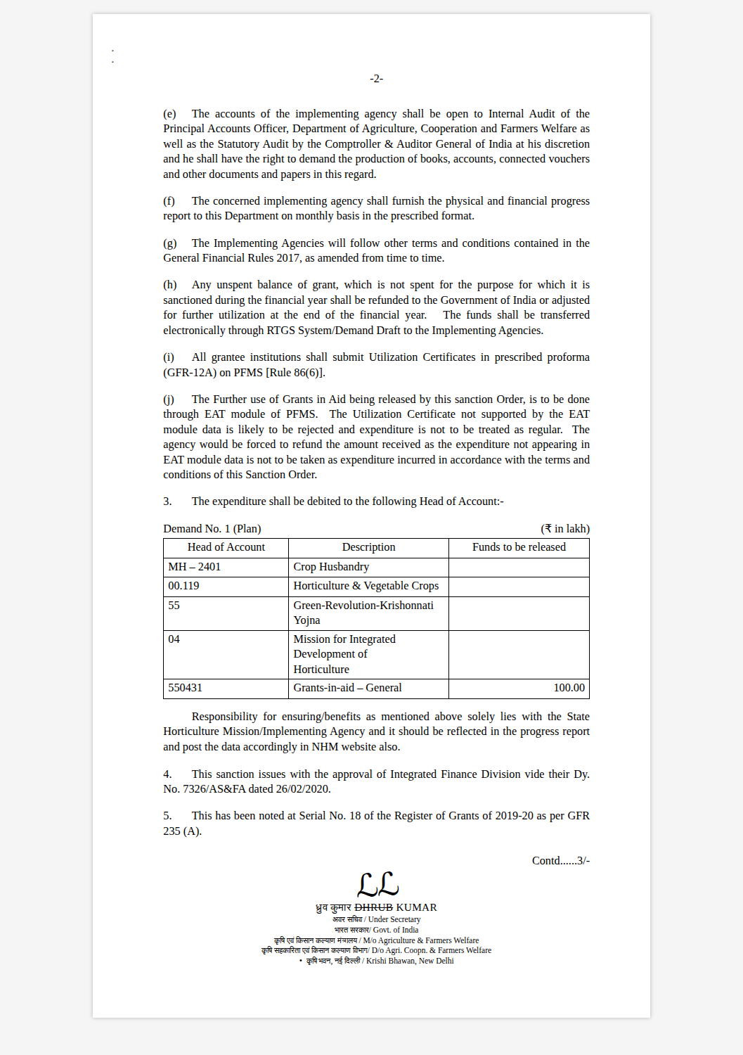.
.
-2-
(e) The accounts of the implementing agency shall be open to Internal Audit of the Principal Accounts Officer, Department of Agriculture, Cooperation and Farmers Welfare as well as the Statutory Audit by the Comptroller & Auditor General of India at his discretion and he shall have the right to demand the production of books, accounts, connected vouchers and other documents and papers in this regard.
(f) The concerned implementing agency shall furnish the physical and financial progress report to this Department on monthly basis in the prescribed format.
(g) The Implementing Agencies will follow other terms and conditions contained in the General Financial Rules 2017, as amended from time to time.
(h) Any unspent balance of grant, which is not spent for the purpose for which it is sanctioned during the financial year shall be refunded to the Government of India or adjusted for further utilization at the end of the financial year. The funds shall be transferred electronically through RTGS System/Demand Draft to the Implementing Agencies.
(i) All grantee institutions shall submit Utilization Certificates in prescribed proforma (GFR-12A) on PFMS [Rule 86(6)].
(j) The Further use of Grants in Aid being released by this sanction Order, is to be done through EAT module of PFMS. The Utilization Certificate not supported by the EAT module data is likely to be rejected and expenditure is not to be treated as regular. The agency would be forced to refund the amount received as the expenditure not appearing in EAT module data is not to be taken as expenditure incurred in accordance with the terms and conditions of this Sanction Order.
3. The expenditure shall be debited to the following Head of Account:-
Demand No. 1 (Plan) (₹ in lakh)
| Head of Account | Description | Funds to be released |
| MH – 2401 | Crop Husbandry | |
| 00.119 | Horticulture & Vegetable Crops | |
| 55 | Green-Revolution-Krishonnati Yojna | |
| 04 | Mission for Integrated Development of Horticulture | |
| 550431 | Grants-in-aid – General | 100.00 |
Responsibility for ensuring/benefits as mentioned above solely lies with the State Horticulture Mission/Implementing Agency and it should be reflected in the progress report and post the data accordingly in NHM website also.
4. This sanction issues with the approval of Integrated Finance Division vide their Dy. No. 7326/AS&FA dated 26/02/2020.
5. This has been noted at Serial No. 18 of the Register of Grants of 2019-20 as per GFR 235 (A).
Contd......3/-
ℒℒ
ध्रुव कुमार DHRUB KUMAR
अवर सचिव / Under Secretary
भारत सरकार/ Govt. of India
कृषि एवं किसान कल्याण मंत्रालय / M/o Agriculture & Farmers Welfare
कृषि सहकारिता एवं किसान कल्याण विभाग/ D/o Agri. Coopn. & Farmers Welfare
• कृषि भवन, नई दिल्ली / Krishi Bhawan, New Delhi